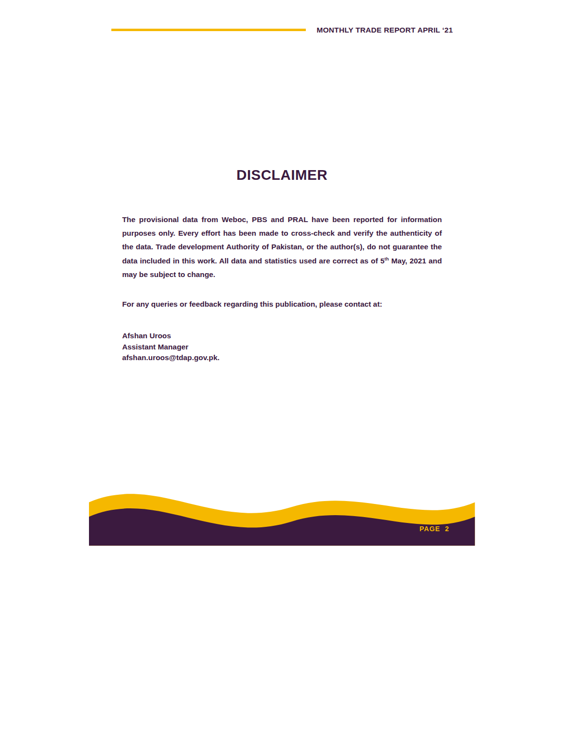MONTHLY TRADE REPORT APRIL ‘21
DISCLAIMER
The provisional data from Weboc, PBS and PRAL have been reported for information purposes only. Every effort has been made to cross-check and verify the authenticity of the data. Trade development Authority of Pakistan, or the author(s), do not guarantee the data included in this work. All data and statistics used are correct as of 5th May, 2021 and may be subject to change.
For any queries or feedback regarding this publication, please contact at:
Afshan Uroos
Assistant Manager
afshan.uroos@tdap.gov.pk.
PAGE 2